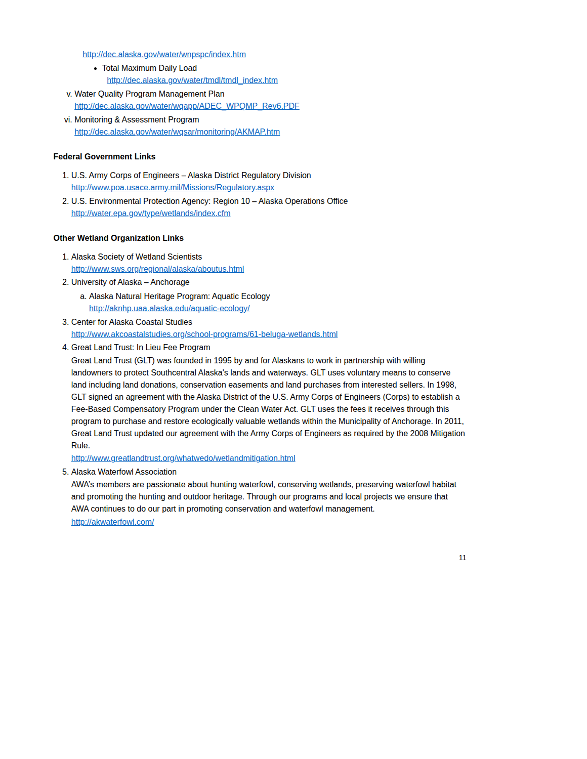http://dec.alaska.gov/water/wnpspc/index.htm
Total Maximum Daily Load
http://dec.alaska.gov/water/tmdl/tmdl_index.htm
Water Quality Program Management Plan
http://dec.alaska.gov/water/wqapp/ADEC_WPQMP_Rev6.PDF
Monitoring & Assessment Program
http://dec.alaska.gov/water/wqsar/monitoring/AKMAP.htm
Federal Government Links
U.S. Army Corps of Engineers – Alaska District Regulatory Division
http://www.poa.usace.army.mil/Missions/Regulatory.aspx
U.S. Environmental Protection Agency: Region 10 – Alaska Operations Office
http://water.epa.gov/type/wetlands/index.cfm
Other Wetland Organization Links
Alaska Society of Wetland Scientists
http://www.sws.org/regional/alaska/aboutus.html
University of Alaska – Anchorage
Alaska Natural Heritage Program: Aquatic Ecology
http://aknhp.uaa.alaska.edu/aquatic-ecology/
Center for Alaska Coastal Studies
http://www.akcoastalstudies.org/school-programs/61-beluga-wetlands.html
Great Land Trust: In Lieu Fee Program
Great Land Trust (GLT) was founded in 1995 by and for Alaskans to work in partnership with willing landowners to protect Southcentral Alaska's lands and waterways. GLT uses voluntary means to conserve land including land donations, conservation easements and land purchases from interested sellers. In 1998, GLT signed an agreement with the Alaska District of the U.S. Army Corps of Engineers (Corps) to establish a Fee-Based Compensatory Program under the Clean Water Act. GLT uses the fees it receives through this program to purchase and restore ecologically valuable wetlands within the Municipality of Anchorage. In 2011, Great Land Trust updated our agreement with the Army Corps of Engineers as required by the 2008 Mitigation Rule.
http://www.greatlandtrust.org/whatwedo/wetlandmitigation.html
Alaska Waterfowl Association
AWA’s members are passionate about hunting waterfowl, conserving wetlands, preserving waterfowl habitat and promoting the hunting and outdoor heritage. Through our programs and local projects we ensure that AWA continues to do our part in promoting conservation and waterfowl management.
http://akwaterfowl.com/
11